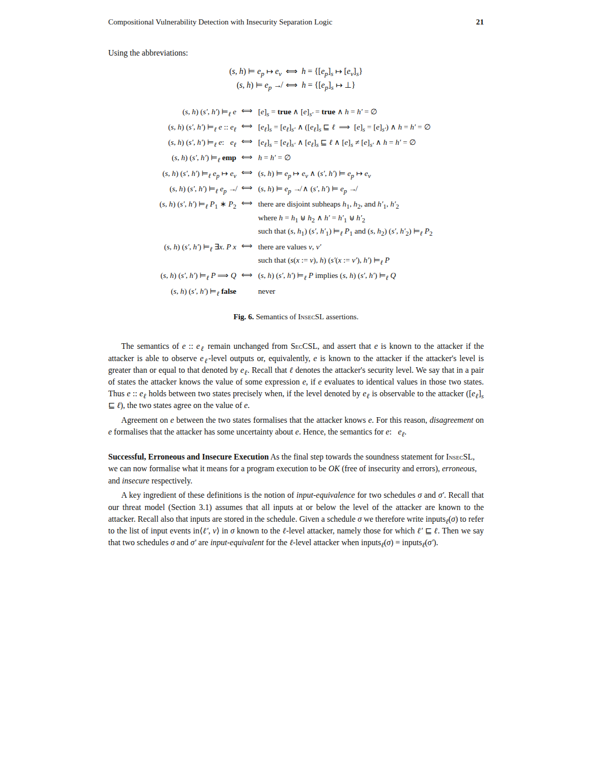Compositional Vulnerability Detection with Insecurity Separation Logic 21
Using the abbreviations:
(s, h) ⊨ ep ↦ ev ⟺ h = {[ep]s ↦ [ev]s}
(s, h) ⊨ ep ↛ ⟺ h = {[ep]s ↦ ⊥}
| ( s , h ) ( s′ , h′ ) ⊨ ℓ e | ⟺ | [ e ] s = true ∧ [ e ] s′ = true ∧ h = h′ = ∅ |
| ( s , h ) ( s′ , h′ ) ⊨ ℓ e :: e ℓ | ⟺ | [ e ℓ ] s = [ e ℓ ] s′ ∧ ([ e ℓ ] s ⊑ ℓ ⟹ [ e ] s = [ e ] s′ ) ∧ h = h′ = ∅ |
| ( s , h ) ( s′ , h′ ) ⊨ ℓ e :⃥ e ℓ | ⟺ | [ e ℓ ] s = [ e ℓ ] s′ ∧ [ e ℓ ] s ⊑ ℓ ∧ [ e ] s ≠ [ e ] s′ ∧ h = h′ = ∅ |
| ( s , h ) ( s′ , h′ ) ⊨ ℓ emp | ⟺ | h = h′ = ∅ |
| ( s , h ) ( s′ , h′ ) ⊨ ℓ e p ↦ e v | ⟺ | ( s , h ) ⊨ e p ↦ e v ∧ ( s′ , h′ ) ⊨ e p ↦ e v |
| ( s , h ) ( s′ , h′ ) ⊨ ℓ e p ↛ | ⟺ | ( s , h ) ⊨ e p ↛ ∧ ( s′ , h′ ) ⊨ e p ↛ |
| ( s , h ) ( s′ , h′ ) ⊨ ℓ P 1 ∗ P 2 | ⟺ | there are disjoint subheaps h 1 , h 2 , and h′ 1 , h′ 2 where h = h 1 ⊎ h 2 ∧ h′ = h′ 1 ⊎ h′ 2 such that ( s , h 1 ) ( s′ , h′ 1 ) ⊨ ℓ P 1 and ( s , h 2 ) ( s′ , h′ 2 ) ⊨ ℓ P 2 |
| ( s , h ) ( s′ , h′ ) ⊨ ℓ ∃ x . P x | ⟺ | there are values v , v′ such that ( s ( x := v ), h ) ( s′ ( x := v′ ), h′ ) ⊨ ℓ P |
| ( s , h ) ( s′ , h′ ) ⊨ ℓ P ⟹ Q | ⟺ | ( s , h ) ( s′ , h′ ) ⊨ ℓ P implies ( s , h ) ( s′ , h′ ) ⊨ ℓ Q |
| ( s , h ) ( s′ , h′ ) ⊨ ℓ false | | never |
Fig. 6. Semantics of InsecSL assertions.
The semantics of e :: eℓ remain unchanged from SecCSL, and assert that e is known to the attacker if the attacker is able to observe eℓ-level outputs or, equivalently, e is known to the attacker if the attacker's level is greater than or equal to that denoted by eℓ. Recall that ℓ denotes the attacker's security level. We say that in a pair of states the attacker knows the value of some expression e, if e evaluates to identical values in those two states. Thus e :: eℓ holds between two states precisely when, if the level denoted by eℓ is observable to the attacker ([eℓ]s ⊑ ℓ), the two states agree on the value of e.
Agreement on e between the two states formalises that the attacker knows e. For this reason, disagreement on e formalises that the attacker has some uncertainty about e. Hence, the semantics for e:⃥eℓ.
Successful, Erroneous and Insecure Execution
As the final step towards the soundness statement for InsecSL, we can now formalise what it means for a program execution to be OK (free of insecurity and errors), erroneous, and insecure respectively.
A key ingredient of these definitions is the notion of input-equivalence for two schedules σ and σ′. Recall that our threat model (Section 3.1) assumes that all inputs at or below the level of the attacker are known to the attacker. Recall also that inputs are stored in the schedule. Given a schedule σ we therefore write inputsℓ(σ) to refer to the list of input events in⟨ℓ′, v⟩ in σ known to the ℓ-level attacker, namely those for which ℓ′ ⊑ ℓ. Then we say that two schedules σ and σ′ are input-equivalent for the ℓ-level attacker when inputsℓ(σ) = inputsℓ(σ′).